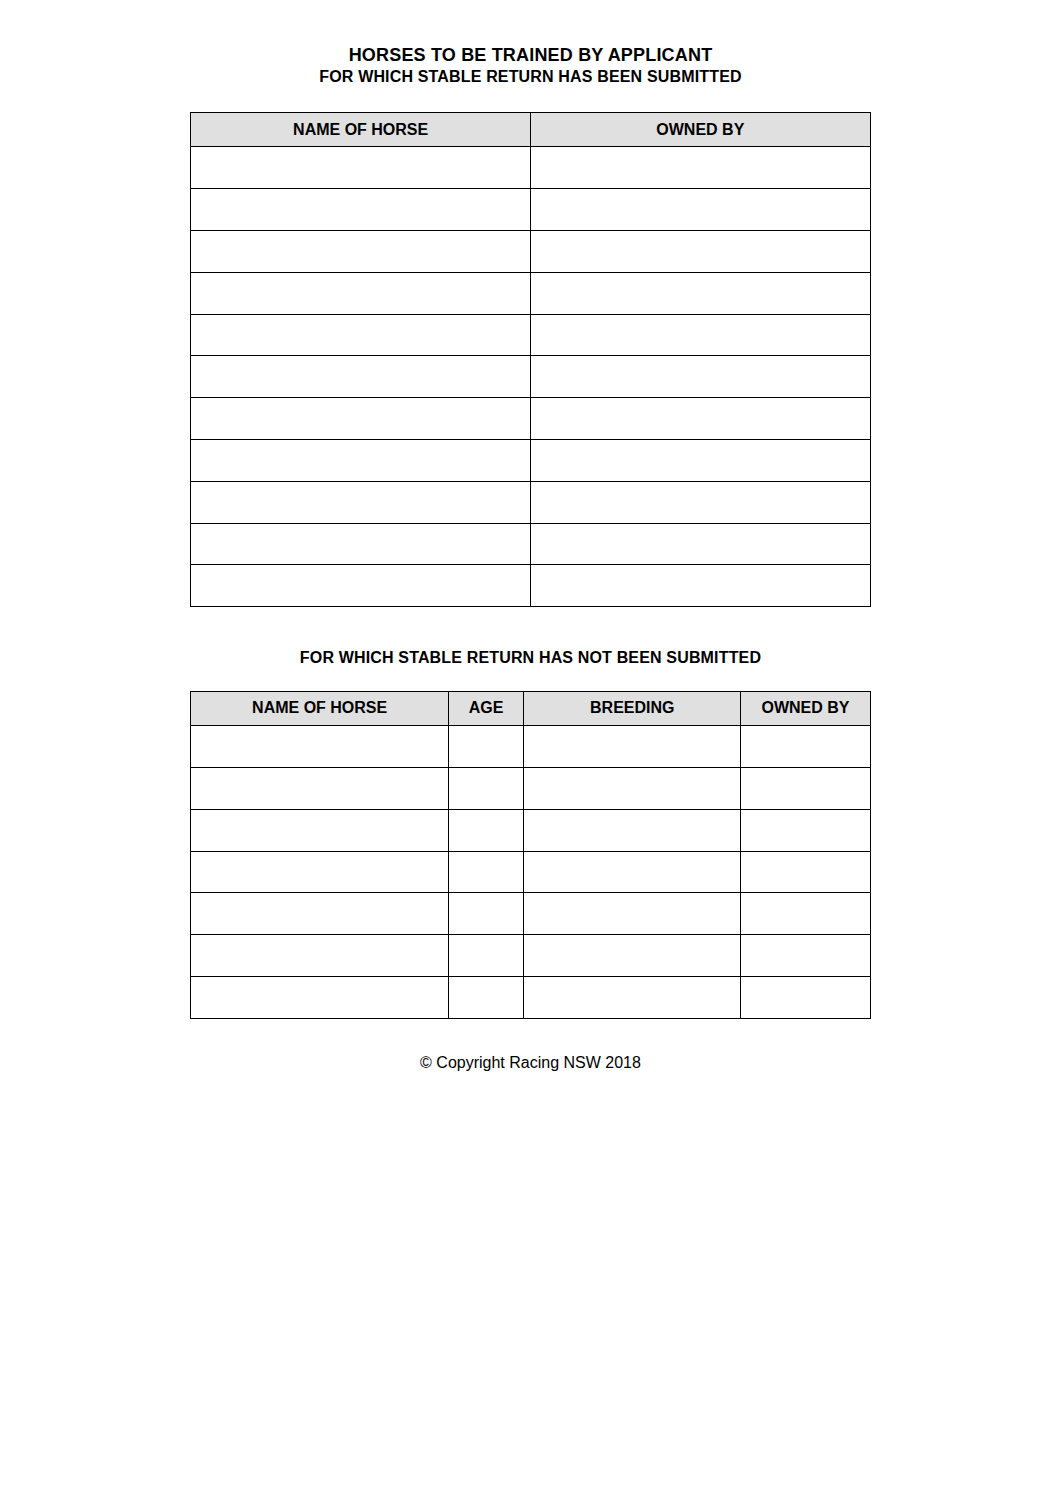HORSES TO BE TRAINED BY APPLICANT
FOR WHICH STABLE RETURN HAS BEEN SUBMITTED
| NAME OF HORSE | OWNED BY |
| --- | --- |
FOR WHICH STABLE RETURN HAS NOT BEEN SUBMITTED
| NAME OF HORSE | AGE | BREEDING | OWNED BY |
| --- | --- | --- | --- |
© Copyright Racing NSW 2018